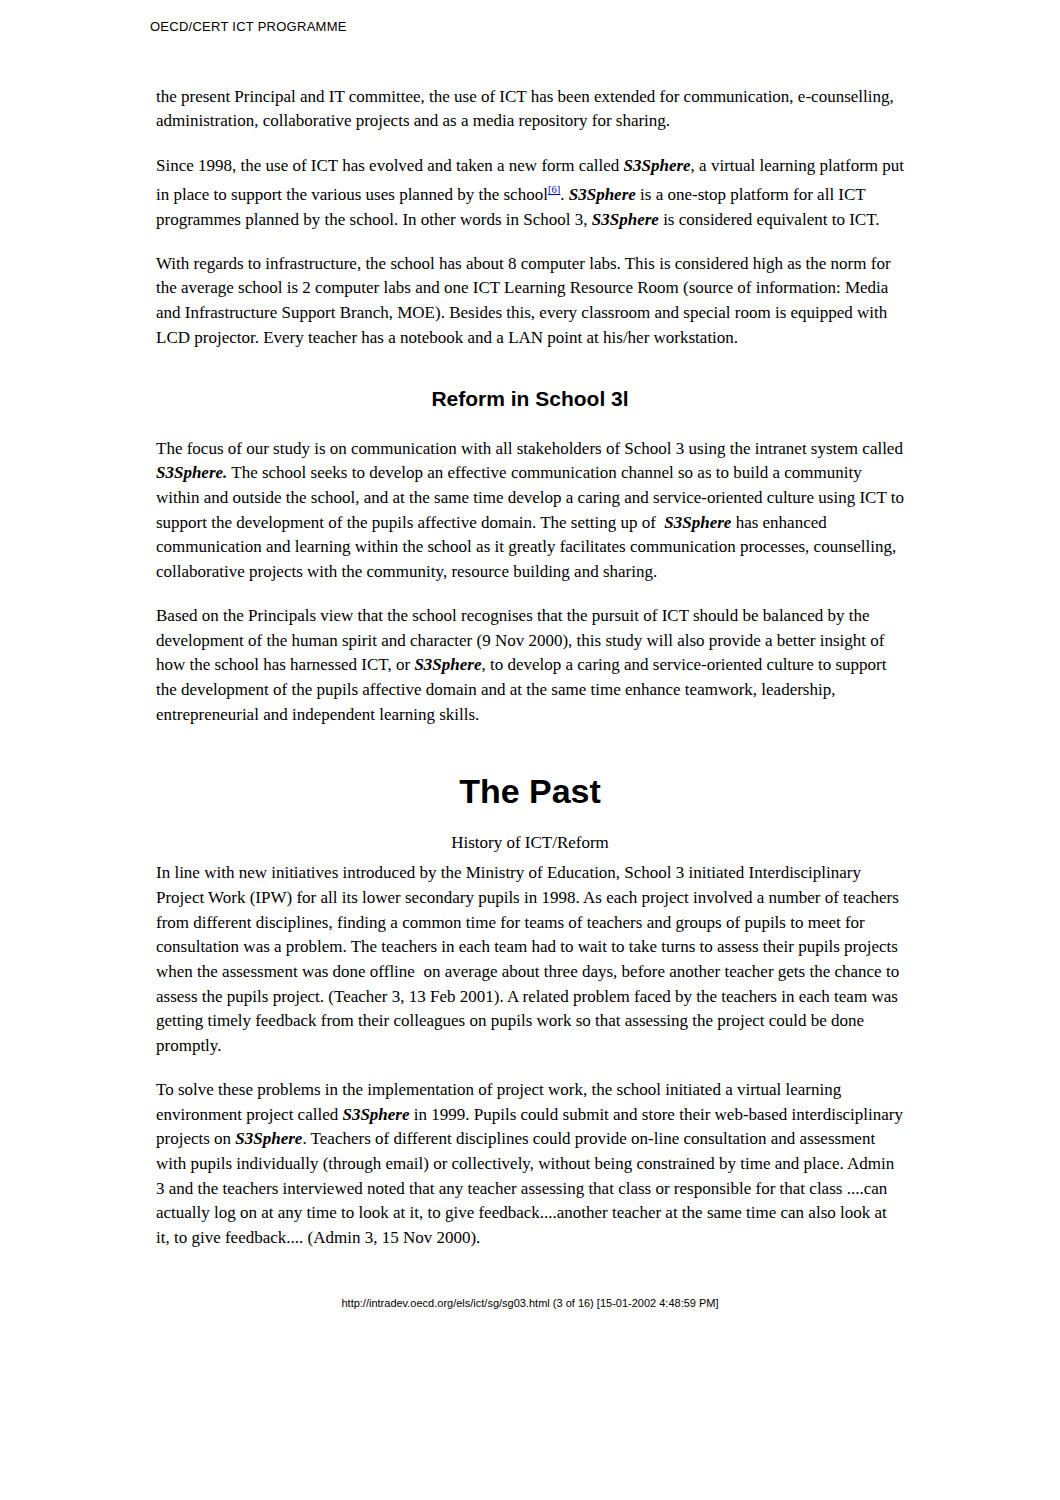OECD/CERT ICT PROGRAMME
the present Principal and IT committee, the use of ICT has been extended for communication, e-counselling, administration, collaborative projects and as a media repository for sharing.
Since 1998, the use of ICT has evolved and taken a new form called S3Sphere, a virtual learning platform put in place to support the various uses planned by the school[6]. S3Sphere is a one-stop platform for all ICT programmes planned by the school. In other words in School 3, S3Sphere is considered equivalent to ICT.
With regards to infrastructure, the school has about 8 computer labs. This is considered high as the norm for the average school is 2 computer labs and one ICT Learning Resource Room (source of information: Media and Infrastructure Support Branch, MOE). Besides this, every classroom and special room is equipped with LCD projector. Every teacher has a notebook and a LAN point at his/her workstation.
Reform in School 3l
The focus of our study is on communication with all stakeholders of School 3 using the intranet system called S3Sphere. The school seeks to develop an effective communication channel so as to build a community within and outside the school, and at the same time develop a caring and service-oriented culture using ICT to support the development of the pupils affective domain. The setting up of S3Sphere has enhanced communication and learning within the school as it greatly facilitates communication processes, counselling, collaborative projects with the community, resource building and sharing.
Based on the Principals view that the school recognises that the pursuit of ICT should be balanced by the development of the human spirit and character (9 Nov 2000), this study will also provide a better insight of how the school has harnessed ICT, or S3Sphere, to develop a caring and service-oriented culture to support the development of the pupils affective domain and at the same time enhance teamwork, leadership, entrepreneurial and independent learning skills.
The Past
History of ICT/Reform
In line with new initiatives introduced by the Ministry of Education, School 3 initiated Interdisciplinary Project Work (IPW) for all its lower secondary pupils in 1998. As each project involved a number of teachers from different disciplines, finding a common time for teams of teachers and groups of pupils to meet for consultation was a problem. The teachers in each team had to wait to take turns to assess their pupils projects when the assessment was done offline on average about three days, before another teacher gets the chance to assess the pupils project. (Teacher 3, 13 Feb 2001). A related problem faced by the teachers in each team was getting timely feedback from their colleagues on pupils work so that assessing the project could be done promptly.
To solve these problems in the implementation of project work, the school initiated a virtual learning environment project called S3Sphere in 1999. Pupils could submit and store their web-based interdisciplinary projects on S3Sphere. Teachers of different disciplines could provide on-line consultation and assessment with pupils individually (through email) or collectively, without being constrained by time and place. Admin 3 and the teachers interviewed noted that any teacher assessing that class or responsible for that class ....can actually log on at any time to look at it, to give feedback....another teacher at the same time can also look at it, to give feedback.... (Admin 3, 15 Nov 2000).
http://intradev.oecd.org/els/ict/sg/sg03.html (3 of 16) [15-01-2002 4:48:59 PM]